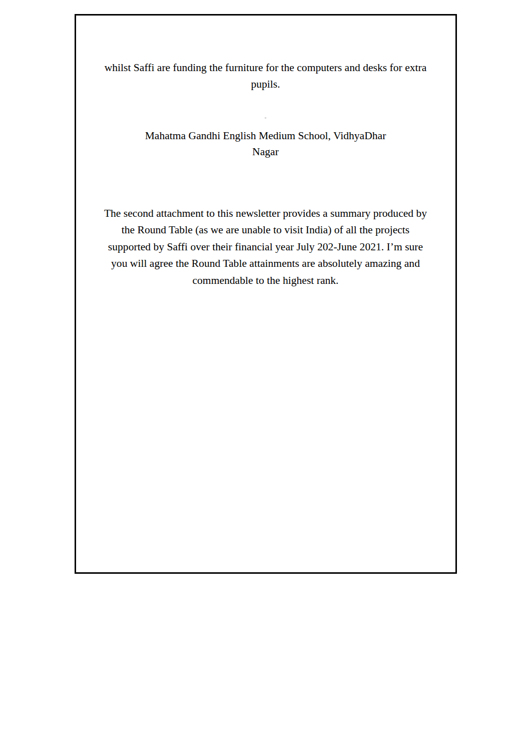whilst Saffi are funding the furniture for the computers and desks for extra pupils.
Mahatma Gandhi English Medium School, VidhyaDhar Nagar
The second attachment to this newsletter provides a summary produced by the Round Table (as we are unable to visit India) of all the projects supported by Saffi over their financial year July 202-June 2021. I’m sure you will agree the Round Table attainments are absolutely amazing and commendable to the highest rank.